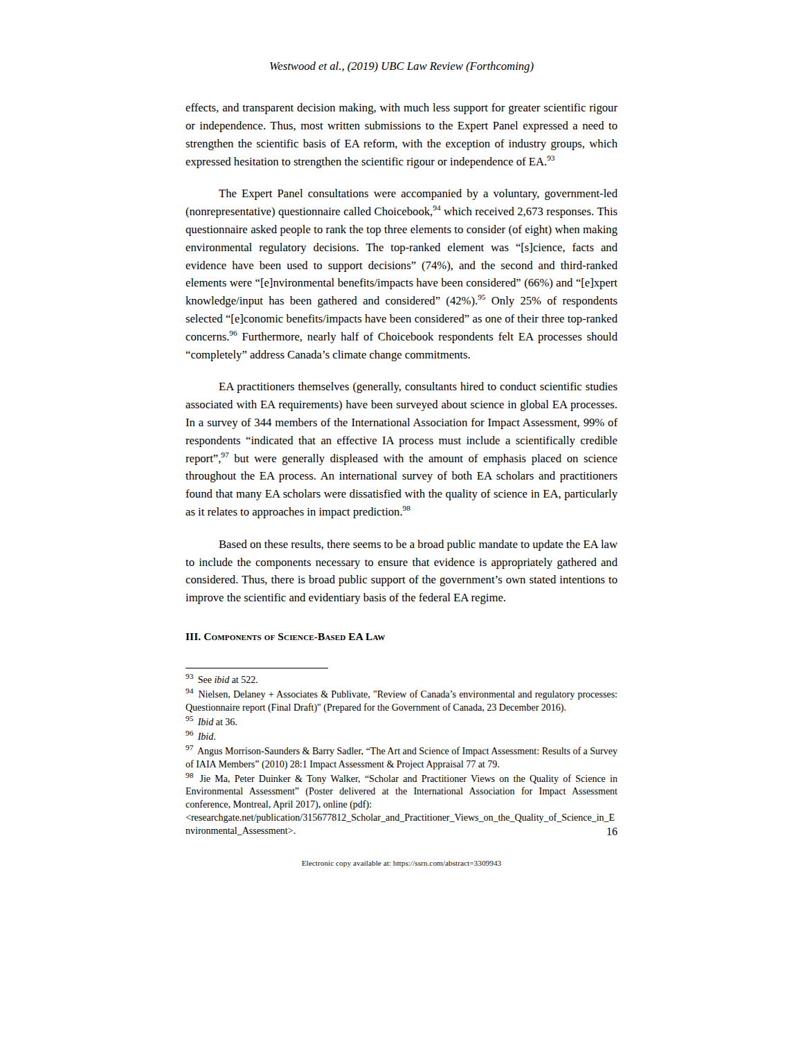Westwood et al., (2019) UBC Law Review (Forthcoming)
effects, and transparent decision making, with much less support for greater scientific rigour or independence. Thus, most written submissions to the Expert Panel expressed a need to strengthen the scientific basis of EA reform, with the exception of industry groups, which expressed hesitation to strengthen the scientific rigour or independence of EA.93
The Expert Panel consultations were accompanied by a voluntary, government-led (nonrepresentative) questionnaire called Choicebook,94 which received 2,673 responses. This questionnaire asked people to rank the top three elements to consider (of eight) when making environmental regulatory decisions. The top-ranked element was “[s]cience, facts and evidence have been used to support decisions” (74%), and the second and third-ranked elements were “[e]nvironmental benefits/impacts have been considered” (66%) and “[e]xpert knowledge/input has been gathered and considered” (42%).95 Only 25% of respondents selected “[e]conomic benefits/impacts have been considered” as one of their three top-ranked concerns.96 Furthermore, nearly half of Choicebook respondents felt EA processes should “completely” address Canada’s climate change commitments.
EA practitioners themselves (generally, consultants hired to conduct scientific studies associated with EA requirements) have been surveyed about science in global EA processes. In a survey of 344 members of the International Association for Impact Assessment, 99% of respondents “indicated that an effective IA process must include a scientifically credible report”,97 but were generally displeased with the amount of emphasis placed on science throughout the EA process. An international survey of both EA scholars and practitioners found that many EA scholars were dissatisfied with the quality of science in EA, particularly as it relates to approaches in impact prediction.98
Based on these results, there seems to be a broad public mandate to update the EA law to include the components necessary to ensure that evidence is appropriately gathered and considered. Thus, there is broad public support of the government’s own stated intentions to improve the scientific and evidentiary basis of the federal EA regime.
III. Components of Science-Based EA Law
93 See ibid at 522.
94 Nielsen, Delaney + Associates & Publivate, "Review of Canada’s environmental and regulatory processes: Questionnaire report (Final Draft)" (Prepared for the Government of Canada, 23 December 2016).
95 Ibid at 36.
96 Ibid.
97 Angus Morrison-Saunders & Barry Sadler, “The Art and Science of Impact Assessment: Results of a Survey of IAIA Members” (2010) 28:1 Impact Assessment & Project Appraisal 77 at 79.
98 Jie Ma, Peter Duinker & Tony Walker, “Scholar and Practitioner Views on the Quality of Science in Environmental Assessment” (Poster delivered at the International Association for Impact Assessment conference, Montreal, April 2017), online (pdf):
<researchgate.net/publication/315677812_Scholar_and_Practitioner_Views_on_the_Quality_of_Science_in_Environmental_Assessment>.
16
Electronic copy available at: https://ssrn.com/abstract=3309943